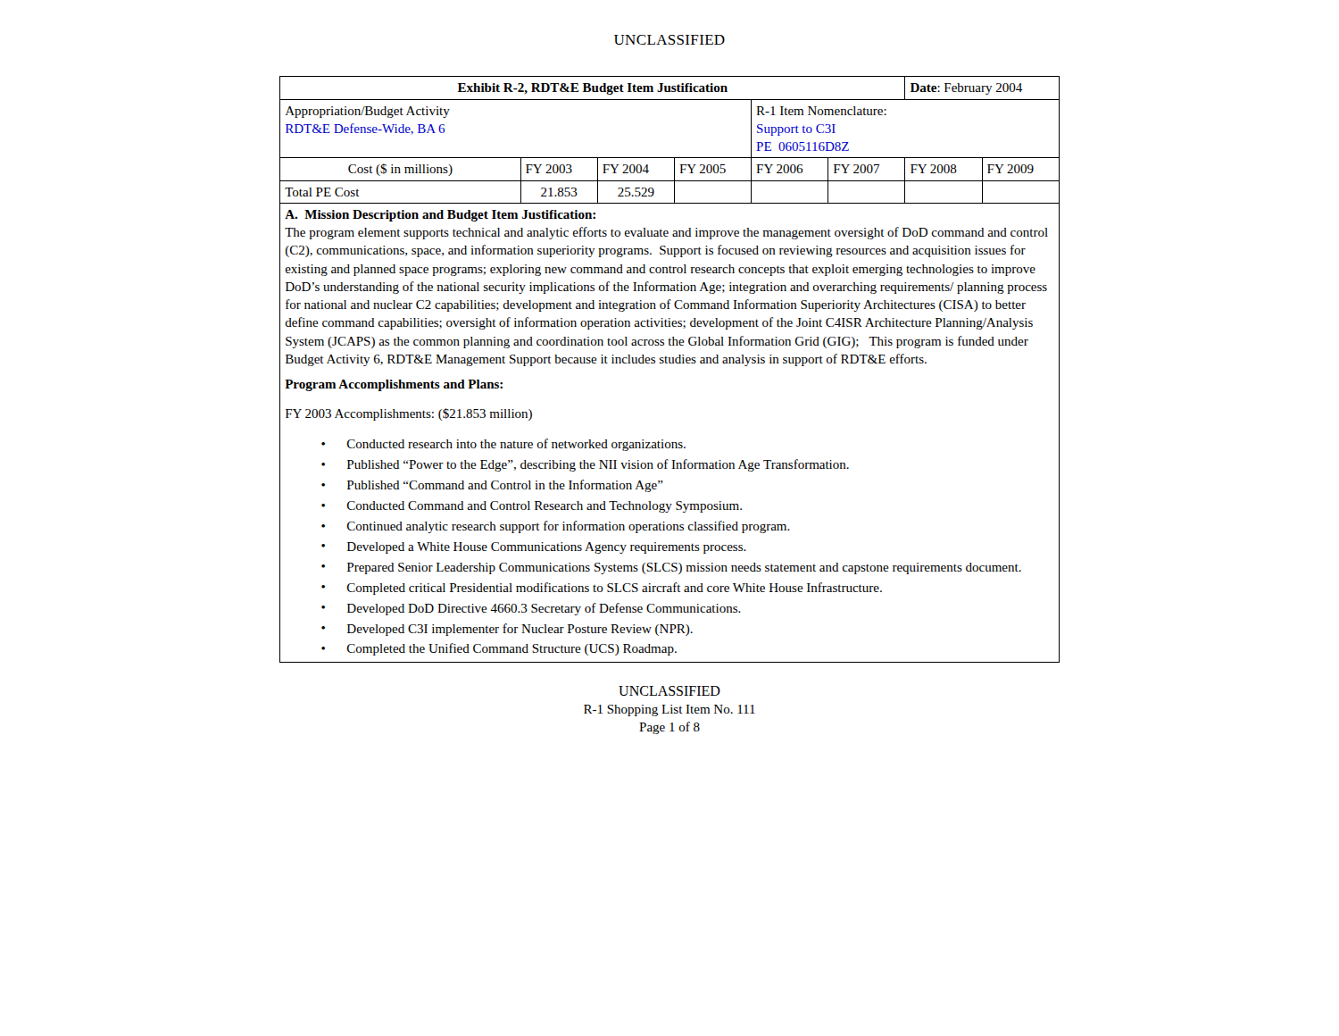UNCLASSIFIED
| Exhibit R-2, RDT&E Budget Item Justification | Date : February 2004 |
| Appropriation/Budget Activity RDT&E Defense-Wide, BA 6 | R-1 Item Nomenclature: Support to C3I PE 0605116D8Z |
| Cost ($ in millions) | FY 2003 | FY 2004 | FY 2005 | FY 2006 | FY 2007 | FY 2008 | FY 2009 |
| Total PE Cost | 21.853 | 25.529 | | | | | |
| A. Mission Description and Budget Item Justification: The program element supports technical and analytic efforts to evaluate and improve the management oversight of DoD command and control (C2), communications, space, and information superiority programs. Support is focused on reviewing resources and acquisition issues for existing and planned space programs; exploring new command and control research concepts that exploit emerging technologies to improve DoD’s understanding of the national security implications of the Information Age; integration and overarching requirements/ planning process for national and nuclear C2 capabilities; development and integration of Command Information Superiority Architectures (CISA) to better define command capabilities; oversight of information operation activities; development of the Joint C4ISR Architecture Planning/Analysis System (JCAPS) as the common planning and coordination tool across the Global Information Grid (GIG); This program is funded under Budget Activity 6, RDT&E Management Support because it includes studies and analysis in support of RDT&E efforts. Program Accomplishments and Plans: FY 2003 Accomplishments: ($21.853 million) Conducted research into the nature of networked organizations. Published “Power to the Edge”, describing the NII vision of Information Age Transformation. Published “Command and Control in the Information Age” Conducted Command and Control Research and Technology Symposium. Continued analytic research support for information operations classified program. Developed a White House Communications Agency requirements process. Prepared Senior Leadership Communications Systems (SLCS) mission needs statement and capstone requirements document. Completed critical Presidential modifications to SLCS aircraft and core White House Infrastructure. Developed DoD Directive 4660.3 Secretary of Defense Communications. Developed C3I implementer for Nuclear Posture Review (NPR). Completed the Unified Command Structure (UCS) Roadmap. |
UNCLASSIFIED
R-1 Shopping List Item No. 111
Page 1 of 8